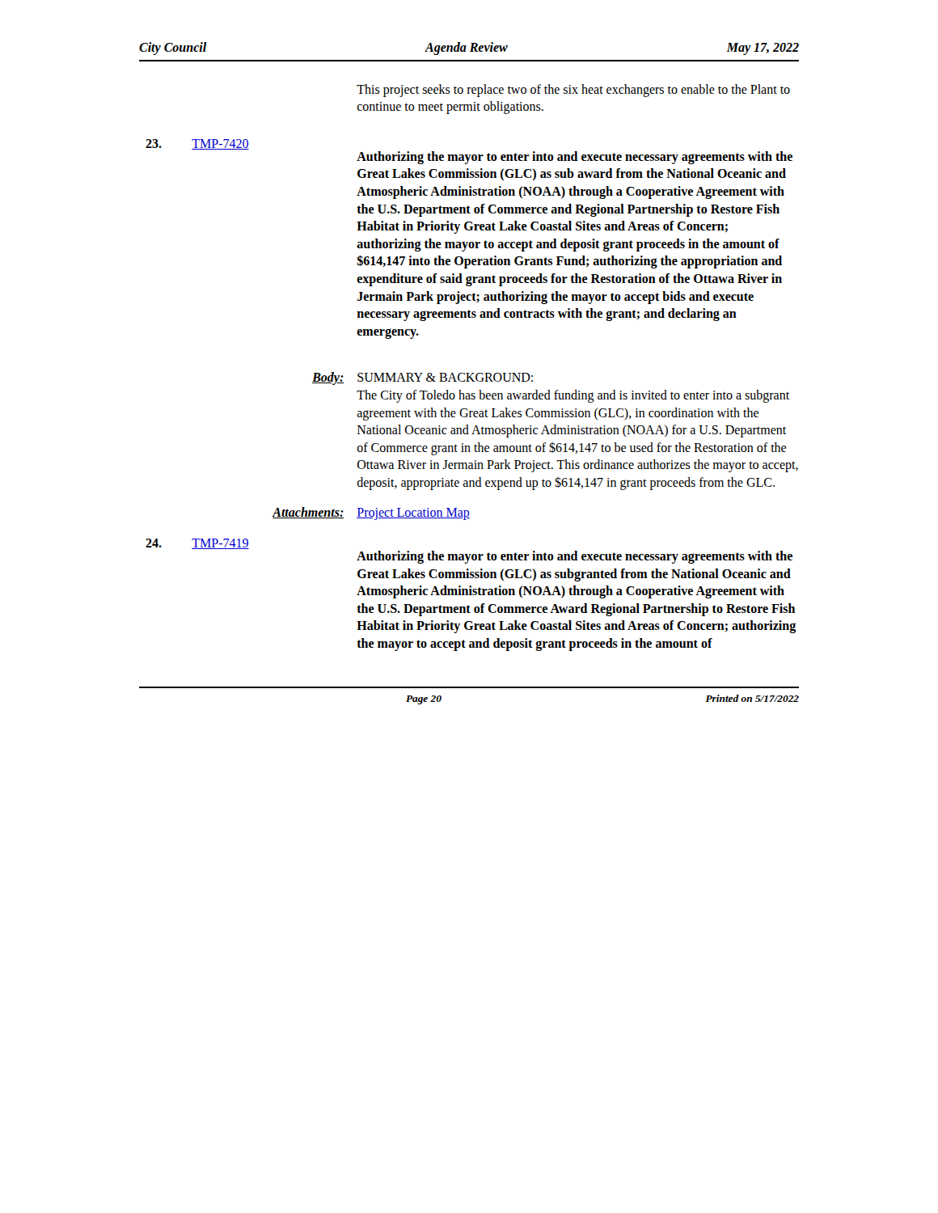City Council Agenda Review May 17, 2022
This project seeks to replace two of the six heat exchangers to enable to the Plant to continue to meet permit obligations.
23.
TMP-7420
Authorizing the mayor to enter into and execute necessary agreements with the Great Lakes Commission (GLC) as sub award from the National Oceanic and Atmospheric Administration (NOAA) through a Cooperative Agreement with the U.S. Department of Commerce and Regional Partnership to Restore Fish Habitat in Priority Great Lake Coastal Sites and Areas of Concern; authorizing the mayor to accept and deposit grant proceeds in the amount of $614,147 into the Operation Grants Fund; authorizing the appropriation and expenditure of said grant proceeds for the Restoration of the Ottawa River in Jermain Park project; authorizing the mayor to accept bids and execute necessary agreements and contracts with the grant; and declaring an emergency.
Body:
SUMMARY & BACKGROUND:
The City of Toledo has been awarded funding and is invited to enter into a subgrant agreement with the Great Lakes Commission (GLC), in coordination with the National Oceanic and Atmospheric Administration (NOAA) for a U.S. Department of Commerce grant in the amount of $614,147 to be used for the Restoration of the Ottawa River in Jermain Park Project. This ordinance authorizes the mayor to accept, deposit, appropriate and expend up to $614,147 in grant proceeds from the GLC.
Attachments:
Project Location Map
24.
TMP-7419
Authorizing the mayor to enter into and execute necessary agreements with the Great Lakes Commission (GLC) as subgranted from the National Oceanic and Atmospheric Administration (NOAA) through a Cooperative Agreement with the U.S. Department of Commerce Award Regional Partnership to Restore Fish Habitat in Priority Great Lake Coastal Sites and Areas of Concern; authorizing the mayor to accept and deposit grant proceeds in the amount of
Page 20 Printed on 5/17/2022